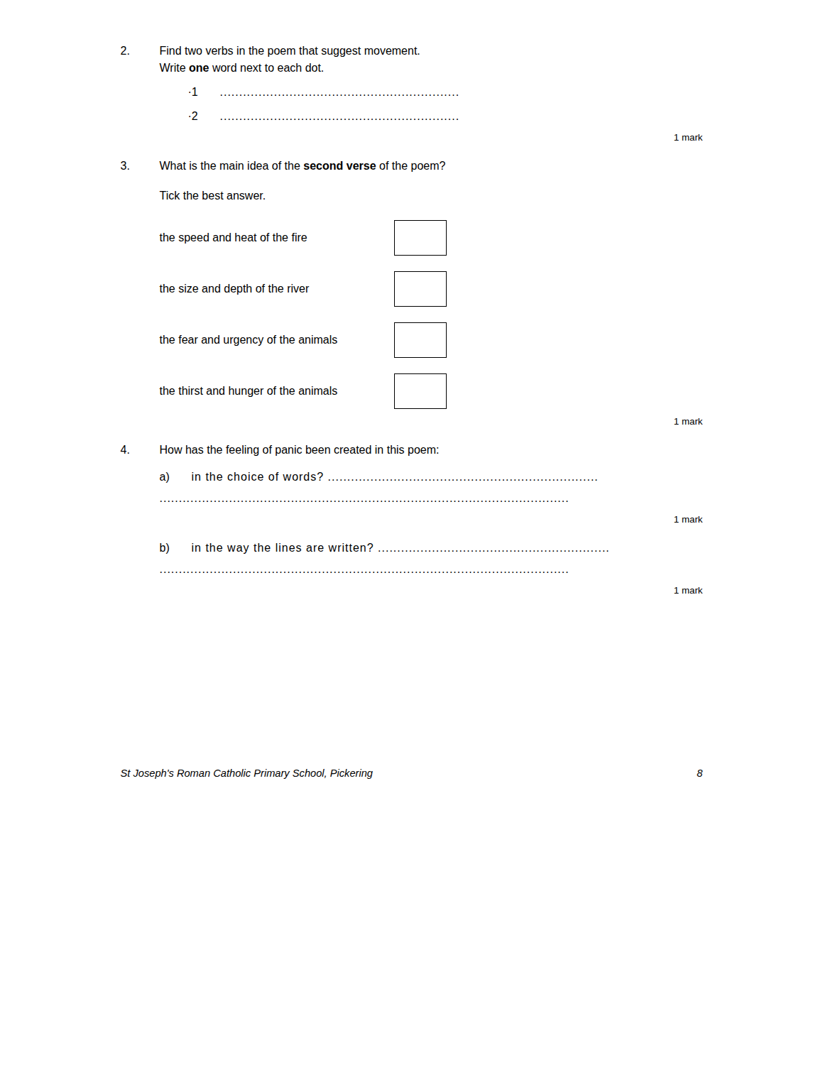2.
Find two verbs in the poem that suggest movement.
Write one word next to each dot.
·1
..............................................................
·2
..............................................................
1 mark
3.
What is the main idea of the second verse of the poem?
Tick the best answer.
the speed and heat of the fire
the size and depth of the river
the fear and urgency of the animals
the thirst and hunger of the animals
1 mark
4.
How has the feeling of panic been created in this poem:
a)
in the choice of words? ......................................................................
..........................................................................................................
1 mark
b)
in the way the lines are written? ............................................................
..........................................................................................................
1 mark
St Joseph's Roman Catholic Primary School, Pickering
8